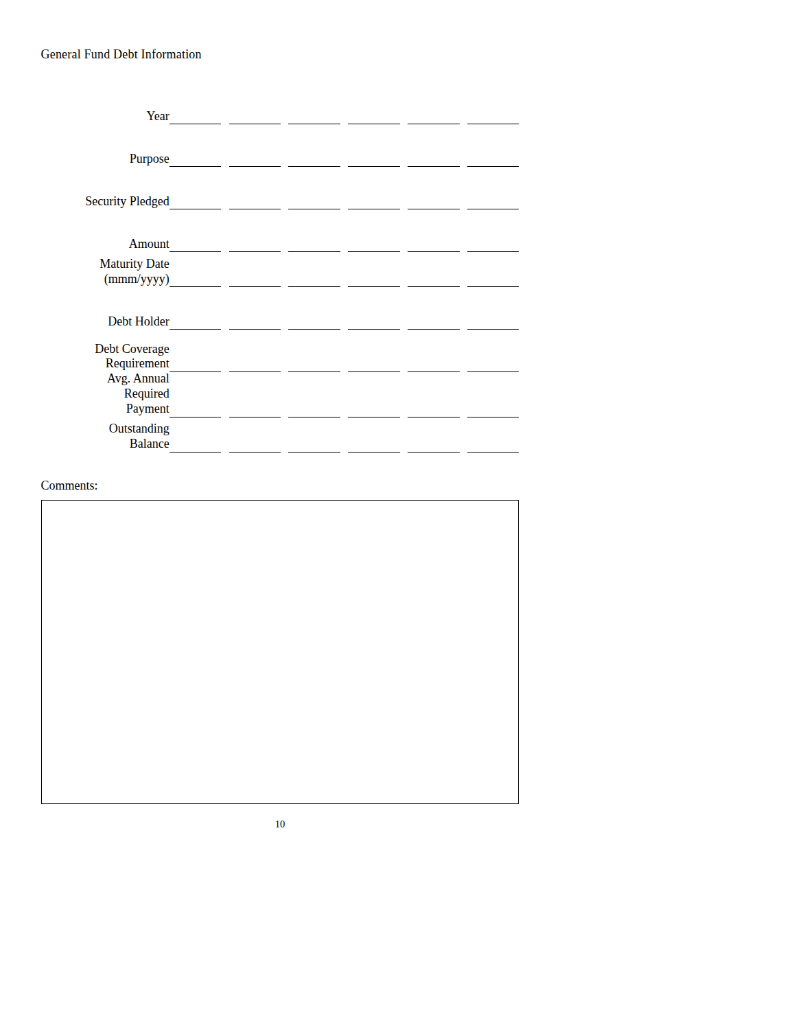General Fund Debt Information
| Year | | | | | | | | | | | |
| Purpose | | | | | | | | | | | |
| Security Pledged | | | | | | | | | | | |
| Amount | | | | | | | | | | | |
| Maturity Date (mmm/yyyy) | | | | | | | | | | | |
| Debt Holder | | | | | | | | | | | |
| Debt Coverage Requirement | | | | | | | | | | | |
| Avg. Annual Required Payment | | | | | | | | | | | |
| Outstanding Balance | | | | | | | | | | | |
Comments:
10